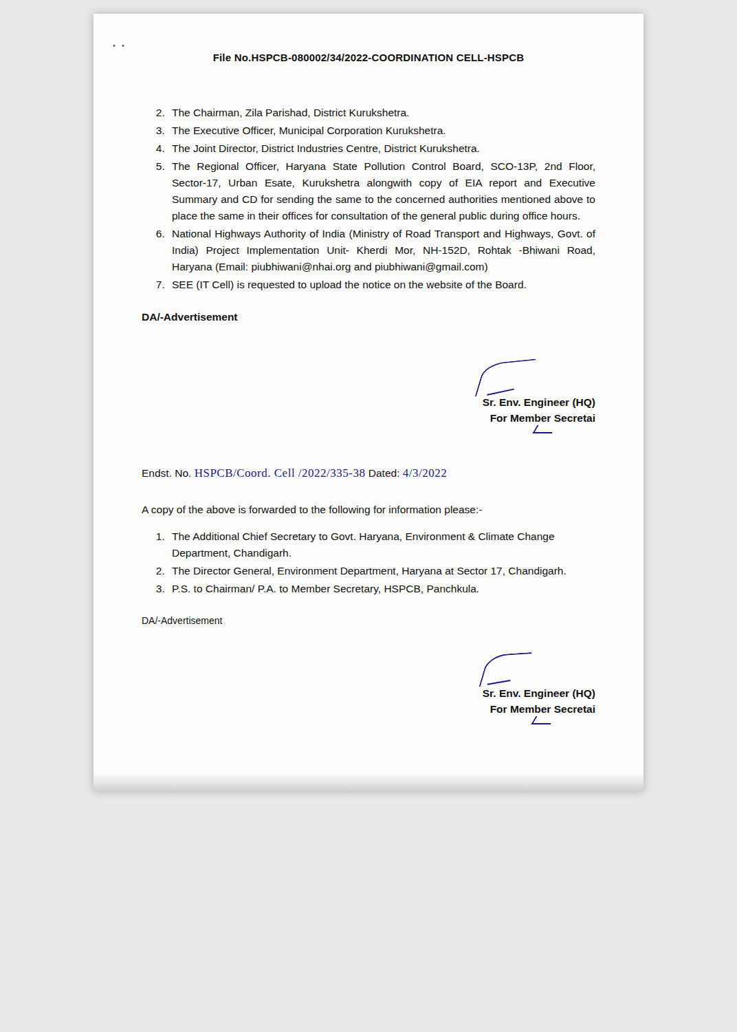• •
File No.HSPCB-080002/34/2022-COORDINATION CELL-HSPCB
The Chairman, Zila Parishad, District Kurukshetra.
The Executive Officer, Municipal Corporation Kurukshetra.
The Joint Director, District Industries Centre, District Kurukshetra.
The Regional Officer, Haryana State Pollution Control Board, SCO-13P, 2nd Floor, Sector-17, Urban Esate, Kurukshetra alongwith copy of EIA report and Executive Summary and CD for sending the same to the concerned authorities mentioned above to place the same in their offices for consultation of the general public during office hours.
National Highways Authority of India (Ministry of Road Transport and Highways, Govt. of India) Project Implementation Unit- Kherdi Mor, NH-152D, Rohtak -Bhiwani Road, Haryana (Email: piubhiwani@nhai.org and piubhiwani@gmail.com)
SEE (IT Cell) is requested to upload the notice on the website of the Board.
DA/-Advertisement
Sr. Env. Engineer (HQ)
For Member Secretai
Endst. No. HSPCB/Coord. Cell /2022/335-38 Dated: 4/3/2022
A copy of the above is forwarded to the following for information please:-
The Additional Chief Secretary to Govt. Haryana, Environment & Climate Change Department, Chandigarh.
The Director General, Environment Department, Haryana at Sector 17, Chandigarh.
P.S. to Chairman/ P.A. to Member Secretary, HSPCB, Panchkula.
DA/-Advertisement
Sr. Env. Engineer (HQ)
For Member Secretai